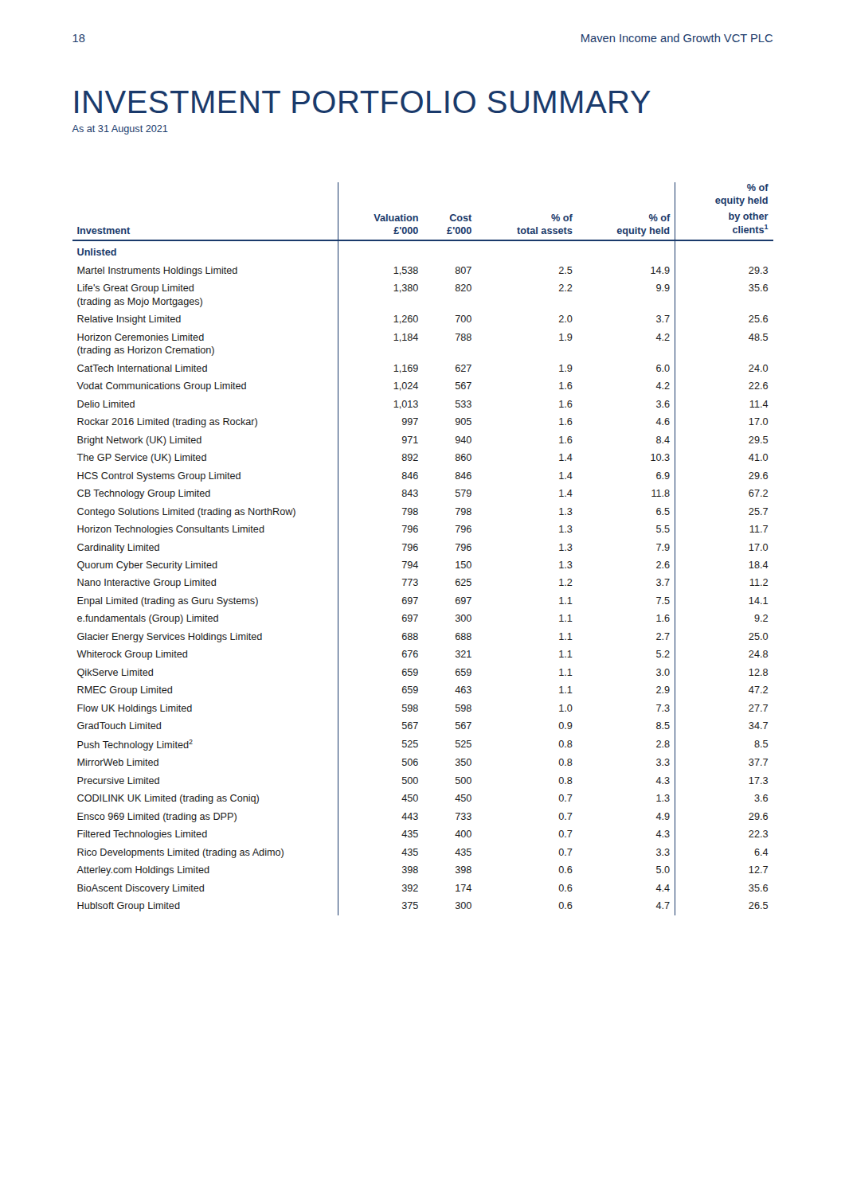18
Maven Income and Growth VCT PLC
INVESTMENT PORTFOLIO SUMMARY
As at 31 August 2021
| | | | | | % of equity held |
| --- | --- | --- | --- | --- | --- |
| Investment | Valuation £'000 | Cost £'000 | % of total assets | % of equity held | by other clients 1 |
| Unlisted | | | | | |
| Martel Instruments Holdings Limited | 1,538 | 807 | 2.5 | 14.9 | 29.3 |
| Life's Great Group Limited (trading as Mojo Mortgages) | 1,380 | 820 | 2.2 | 9.9 | 35.6 |
| Relative Insight Limited | 1,260 | 700 | 2.0 | 3.7 | 25.6 |
| Horizon Ceremonies Limited (trading as Horizon Cremation) | 1,184 | 788 | 1.9 | 4.2 | 48.5 |
| CatTech International Limited | 1,169 | 627 | 1.9 | 6.0 | 24.0 |
| Vodat Communications Group Limited | 1,024 | 567 | 1.6 | 4.2 | 22.6 |
| Delio Limited | 1,013 | 533 | 1.6 | 3.6 | 11.4 |
| Rockar 2016 Limited (trading as Rockar) | 997 | 905 | 1.6 | 4.6 | 17.0 |
| Bright Network (UK) Limited | 971 | 940 | 1.6 | 8.4 | 29.5 |
| The GP Service (UK) Limited | 892 | 860 | 1.4 | 10.3 | 41.0 |
| HCS Control Systems Group Limited | 846 | 846 | 1.4 | 6.9 | 29.6 |
| CB Technology Group Limited | 843 | 579 | 1.4 | 11.8 | 67.2 |
| Contego Solutions Limited (trading as NorthRow) | 798 | 798 | 1.3 | 6.5 | 25.7 |
| Horizon Technologies Consultants Limited | 796 | 796 | 1.3 | 5.5 | 11.7 |
| Cardinality Limited | 796 | 796 | 1.3 | 7.9 | 17.0 |
| Quorum Cyber Security Limited | 794 | 150 | 1.3 | 2.6 | 18.4 |
| Nano Interactive Group Limited | 773 | 625 | 1.2 | 3.7 | 11.2 |
| Enpal Limited (trading as Guru Systems) | 697 | 697 | 1.1 | 7.5 | 14.1 |
| e.fundamentals (Group) Limited | 697 | 300 | 1.1 | 1.6 | 9.2 |
| Glacier Energy Services Holdings Limited | 688 | 688 | 1.1 | 2.7 | 25.0 |
| Whiterock Group Limited | 676 | 321 | 1.1 | 5.2 | 24.8 |
| QikServe Limited | 659 | 659 | 1.1 | 3.0 | 12.8 |
| RMEC Group Limited | 659 | 463 | 1.1 | 2.9 | 47.2 |
| Flow UK Holdings Limited | 598 | 598 | 1.0 | 7.3 | 27.7 |
| GradTouch Limited | 567 | 567 | 0.9 | 8.5 | 34.7 |
| Push Technology Limited 2 | 525 | 525 | 0.8 | 2.8 | 8.5 |
| MirrorWeb Limited | 506 | 350 | 0.8 | 3.3 | 37.7 |
| Precursive Limited | 500 | 500 | 0.8 | 4.3 | 17.3 |
| CODILINK UK Limited (trading as Coniq) | 450 | 450 | 0.7 | 1.3 | 3.6 |
| Ensco 969 Limited (trading as DPP) | 443 | 733 | 0.7 | 4.9 | 29.6 |
| Filtered Technologies Limited | 435 | 400 | 0.7 | 4.3 | 22.3 |
| Rico Developments Limited (trading as Adimo) | 435 | 435 | 0.7 | 3.3 | 6.4 |
| Atterley.com Holdings Limited | 398 | 398 | 0.6 | 5.0 | 12.7 |
| BioAscent Discovery Limited | 392 | 174 | 0.6 | 4.4 | 35.6 |
| Hublsoft Group Limited | 375 | 300 | 0.6 | 4.7 | 26.5 |